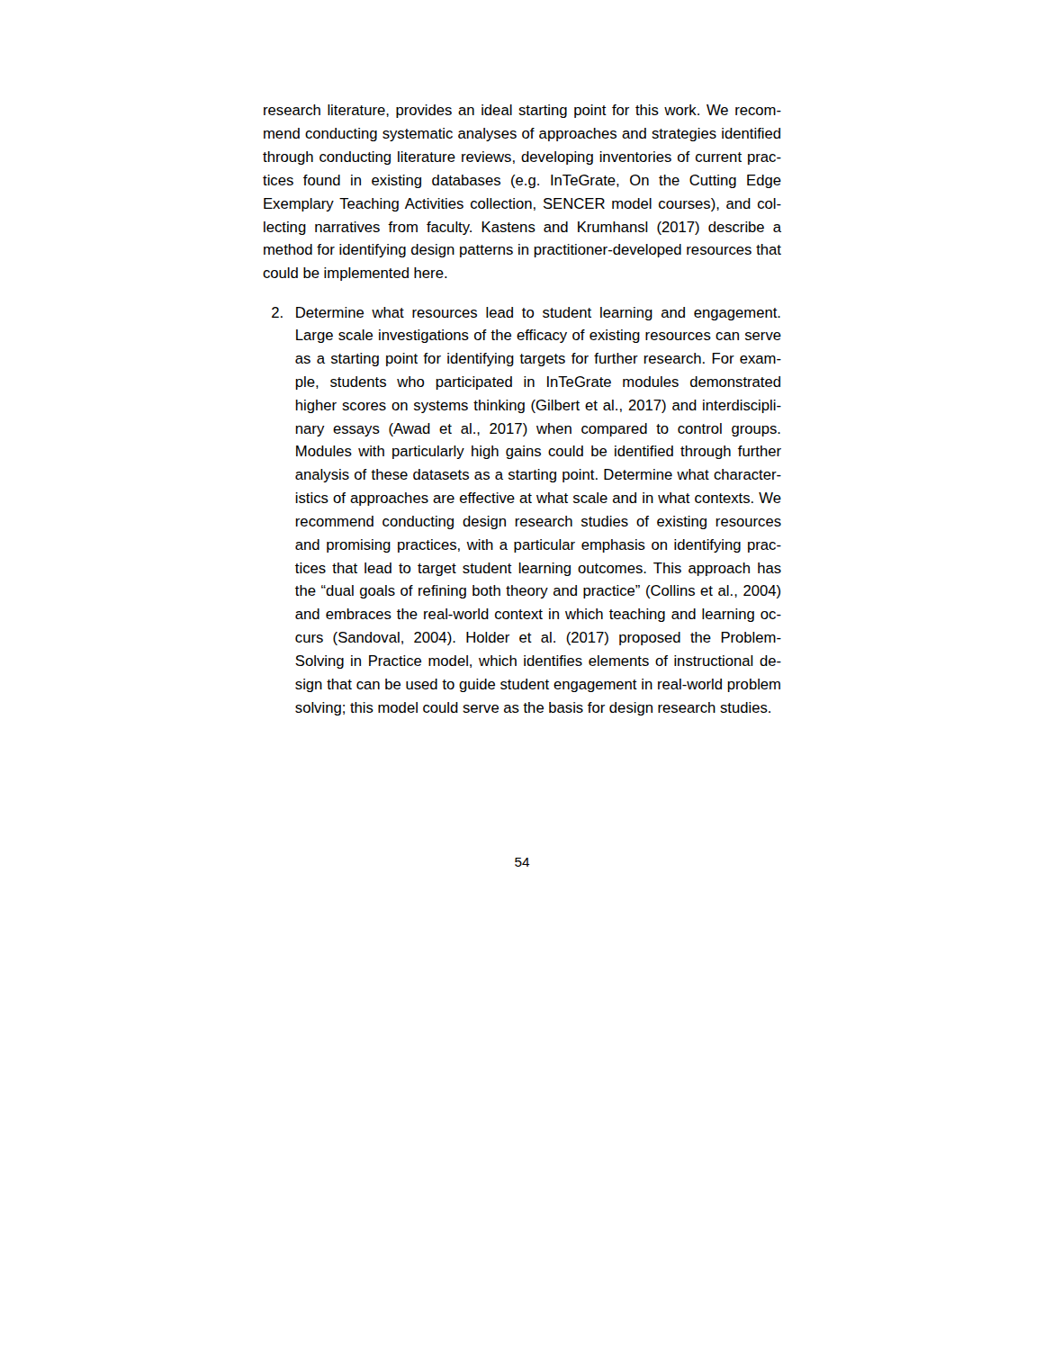research literature, provides an ideal starting point for this work. We recommend conducting systematic analyses of approaches and strategies identified through conducting literature reviews, developing inventories of current practices found in existing databases (e.g. InTeGrate, On the Cutting Edge Exemplary Teaching Activities collection, SENCER model courses), and collecting narratives from faculty. Kastens and Krumhansl (2017) describe a method for identifying design patterns in practitioner-developed resources that could be implemented here.
2.
Determine what resources lead to student learning and engagement. Large scale investigations of the efficacy of existing resources can serve as a starting point for identifying targets for further research. For example, students who participated in InTeGrate modules demonstrated higher scores on systems thinking (Gilbert et al., 2017) and interdisciplinary essays (Awad et al., 2017) when compared to control groups. Modules with particularly high gains could be identified through further analysis of these datasets as a starting point. Determine what characteristics of approaches are effective at what scale and in what contexts. We recommend conducting design research studies of existing resources and promising practices, with a particular emphasis on identifying practices that lead to target student learning outcomes. This approach has the “dual goals of refining both theory and practice” (Collins et al., 2004) and embraces the real-world context in which teaching and learning occurs (Sandoval, 2004). Holder et al. (2017) proposed the Problem-Solving in Practice model, which identifies elements of instructional design that can be used to guide student engagement in real-world problem solving; this model could serve as the basis for design research studies.
54